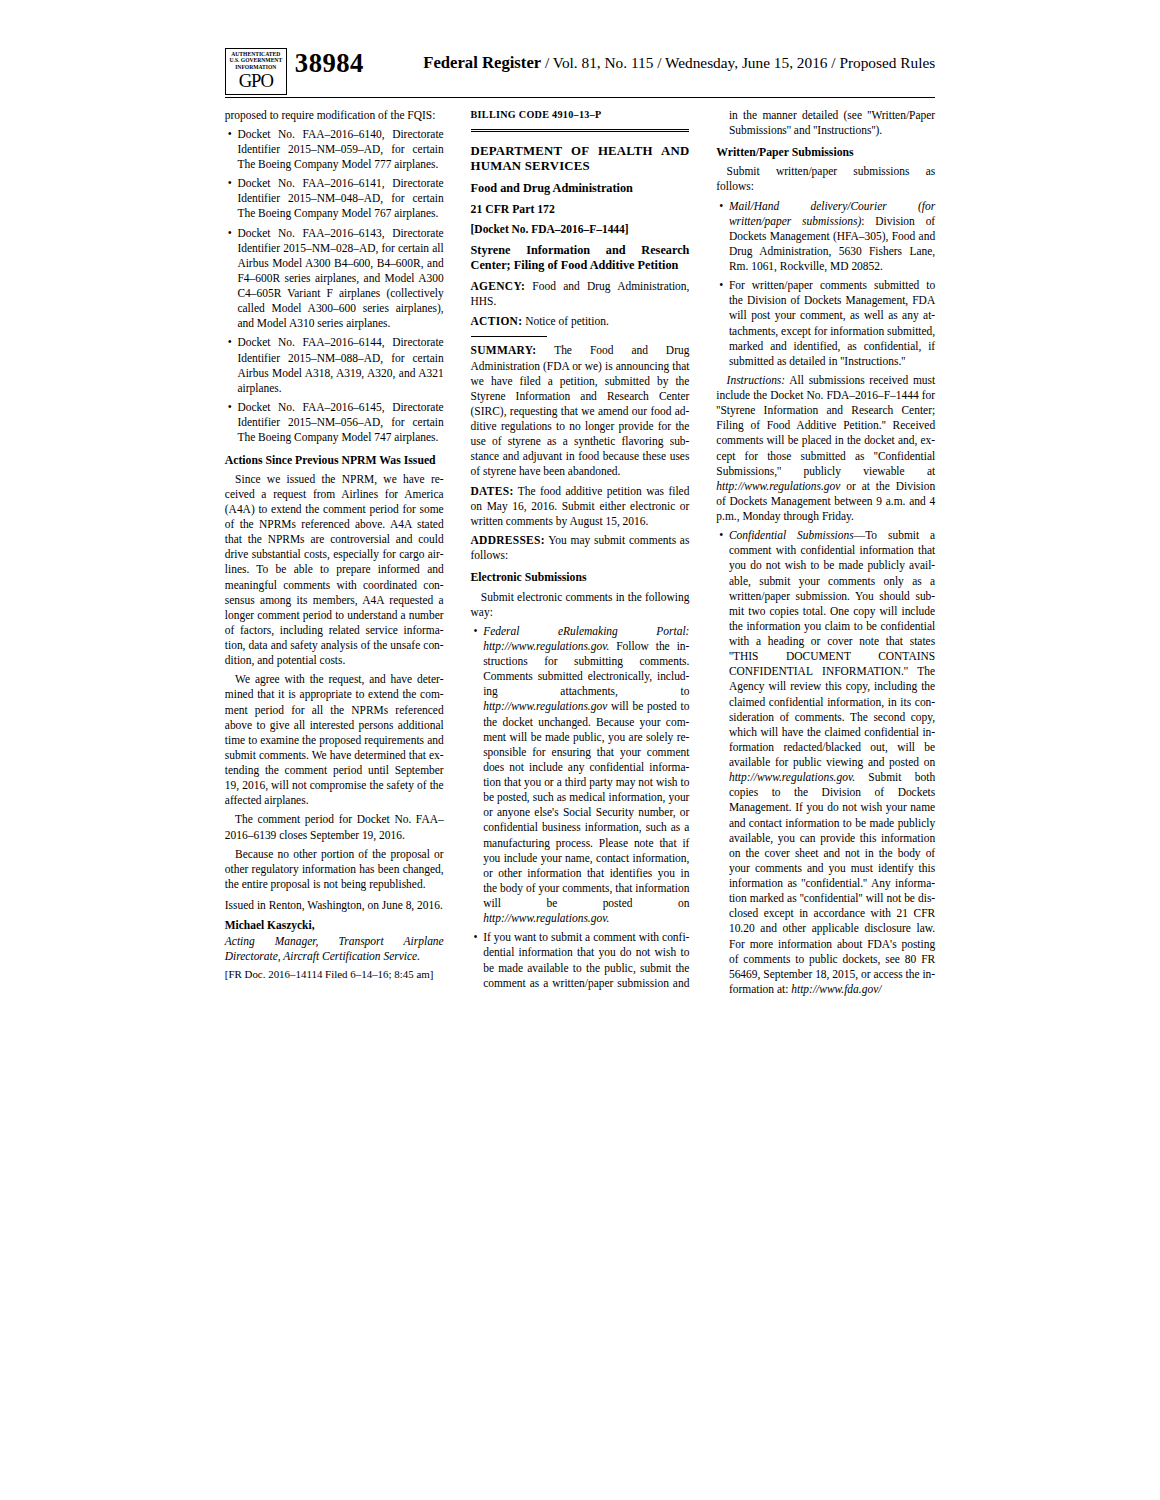AUTHENTICATED
U.S. GOVERNMENT
INFORMATION
GPO
38984
Federal Register / Vol. 81, No. 115 / Wednesday, June 15, 2016 / Proposed Rules
proposed to require modification of the FQIS:
Docket No. FAA–2016–6140, Directorate Identifier 2015–NM–059–AD, for certain The Boeing Company Model 777 airplanes.
Docket No. FAA–2016–6141, Directorate Identifier 2015–NM–048–AD, for certain The Boeing Company Model 767 airplanes.
Docket No. FAA–2016–6143, Directorate Identifier 2015–NM–028–AD, for certain all Airbus Model A300 B4–600, B4–600R, and F4–600R series airplanes, and Model A300 C4–605R Variant F airplanes (collectively called Model A300–600 series airplanes), and Model A310 series airplanes.
Docket No. FAA–2016–6144, Directorate Identifier 2015–NM–088–AD, for certain Airbus Model A318, A319, A320, and A321 airplanes.
Docket No. FAA–2016–6145, Directorate Identifier 2015–NM–056–AD, for certain The Boeing Company Model 747 airplanes.
Actions Since Previous NPRM Was Issued
Since we issued the NPRM, we have received a request from Airlines for America (A4A) to extend the comment period for some of the NPRMs referenced above. A4A stated that the NPRMs are controversial and could drive substantial costs, especially for cargo airlines. To be able to prepare informed and meaningful comments with coordinated consensus among its members, A4A requested a longer comment period to understand a number of factors, including related service information, data and safety analysis of the unsafe condition, and potential costs.
We agree with the request, and have determined that it is appropriate to extend the comment period for all the NPRMs referenced above to give all interested persons additional time to examine the proposed requirements and submit comments. We have determined that extending the comment period until September 19, 2016, will not compromise the safety of the affected airplanes.
The comment period for Docket No. FAA–2016–6139 closes September 19, 2016.
Because no other portion of the proposal or other regulatory information has been changed, the entire proposal is not being republished.
Issued in Renton, Washington, on June 8, 2016.
Michael Kaszycki,
Acting Manager, Transport Airplane Directorate, Aircraft Certification Service.
[FR Doc. 2016–14114 Filed 6–14–16; 8:45 am]
BILLING CODE 4910–13–P
DEPARTMENT OF HEALTH AND HUMAN SERVICES
Food and Drug Administration
21 CFR Part 172
[Docket No. FDA–2016–F–1444]
Styrene Information and Research Center; Filing of Food Additive Petition
AGENCY: Food and Drug Administration, HHS.
ACTION: Notice of petition.
SUMMARY: The Food and Drug Administration (FDA or we) is announcing that we have filed a petition, submitted by the Styrene Information and Research Center (SIRC), requesting that we amend our food additive regulations to no longer provide for the use of styrene as a synthetic flavoring substance and adjuvant in food because these uses of styrene have been abandoned.
DATES: The food additive petition was filed on May 16, 2016. Submit either electronic or written comments by August 15, 2016.
ADDRESSES: You may submit comments as follows:
Electronic Submissions
Submit electronic comments in the following way:
Federal eRulemaking Portal: http://www.regulations.gov. Follow the instructions for submitting comments. Comments submitted electronically, including attachments, to http://www.regulations.gov will be posted to the docket unchanged. Because your comment will be made public, you are solely responsible for ensuring that your comment does not include any confidential information that you or a third party may not wish to be posted, such as medical information, your or anyone else's Social Security number, or confidential business information, such as a manufacturing process. Please note that if you include your name, contact information, or other information that identifies you in the body of your comments, that information will be posted on http://www.regulations.gov.
If you want to submit a comment with confidential information that you do not wish to be made available to the public, submit the comment as a written/paper submission and in the manner detailed (see ''Written/Paper Submissions'' and ''Instructions'').
Written/Paper Submissions
Submit written/paper submissions as follows:
Mail/Hand delivery/Courier (for written/paper submissions): Division of Dockets Management (HFA–305), Food and Drug Administration, 5630 Fishers Lane, Rm. 1061, Rockville, MD 20852.
For written/paper comments submitted to the Division of Dockets Management, FDA will post your comment, as well as any attachments, except for information submitted, marked and identified, as confidential, if submitted as detailed in ''Instructions.''
Instructions: All submissions received must include the Docket No. FDA–2016–F–1444 for ''Styrene Information and Research Center; Filing of Food Additive Petition.'' Received comments will be placed in the docket and, except for those submitted as ''Confidential Submissions,'' publicly viewable at http://www.regulations.gov or at the Division of Dockets Management between 9 a.m. and 4 p.m., Monday through Friday.
Confidential Submissions—To submit a comment with confidential information that you do not wish to be made publicly available, submit your comments only as a written/paper submission. You should submit two copies total. One copy will include the information you claim to be confidential with a heading or cover note that states ''THIS DOCUMENT CONTAINS CONFIDENTIAL INFORMATION.'' The Agency will review this copy, including the claimed confidential information, in its consideration of comments. The second copy, which will have the claimed confidential information redacted/blacked out, will be available for public viewing and posted on http://www.regulations.gov. Submit both copies to the Division of Dockets Management. If you do not wish your name and contact information to be made publicly available, you can provide this information on the cover sheet and not in the body of your comments and you must identify this information as ''confidential.'' Any information marked as ''confidential'' will not be disclosed except in accordance with 21 CFR 10.20 and other applicable disclosure law. For more information about FDA's posting of comments to public dockets, see 80 FR 56469, September 18, 2015, or access the information at: http://www.fda.gov/